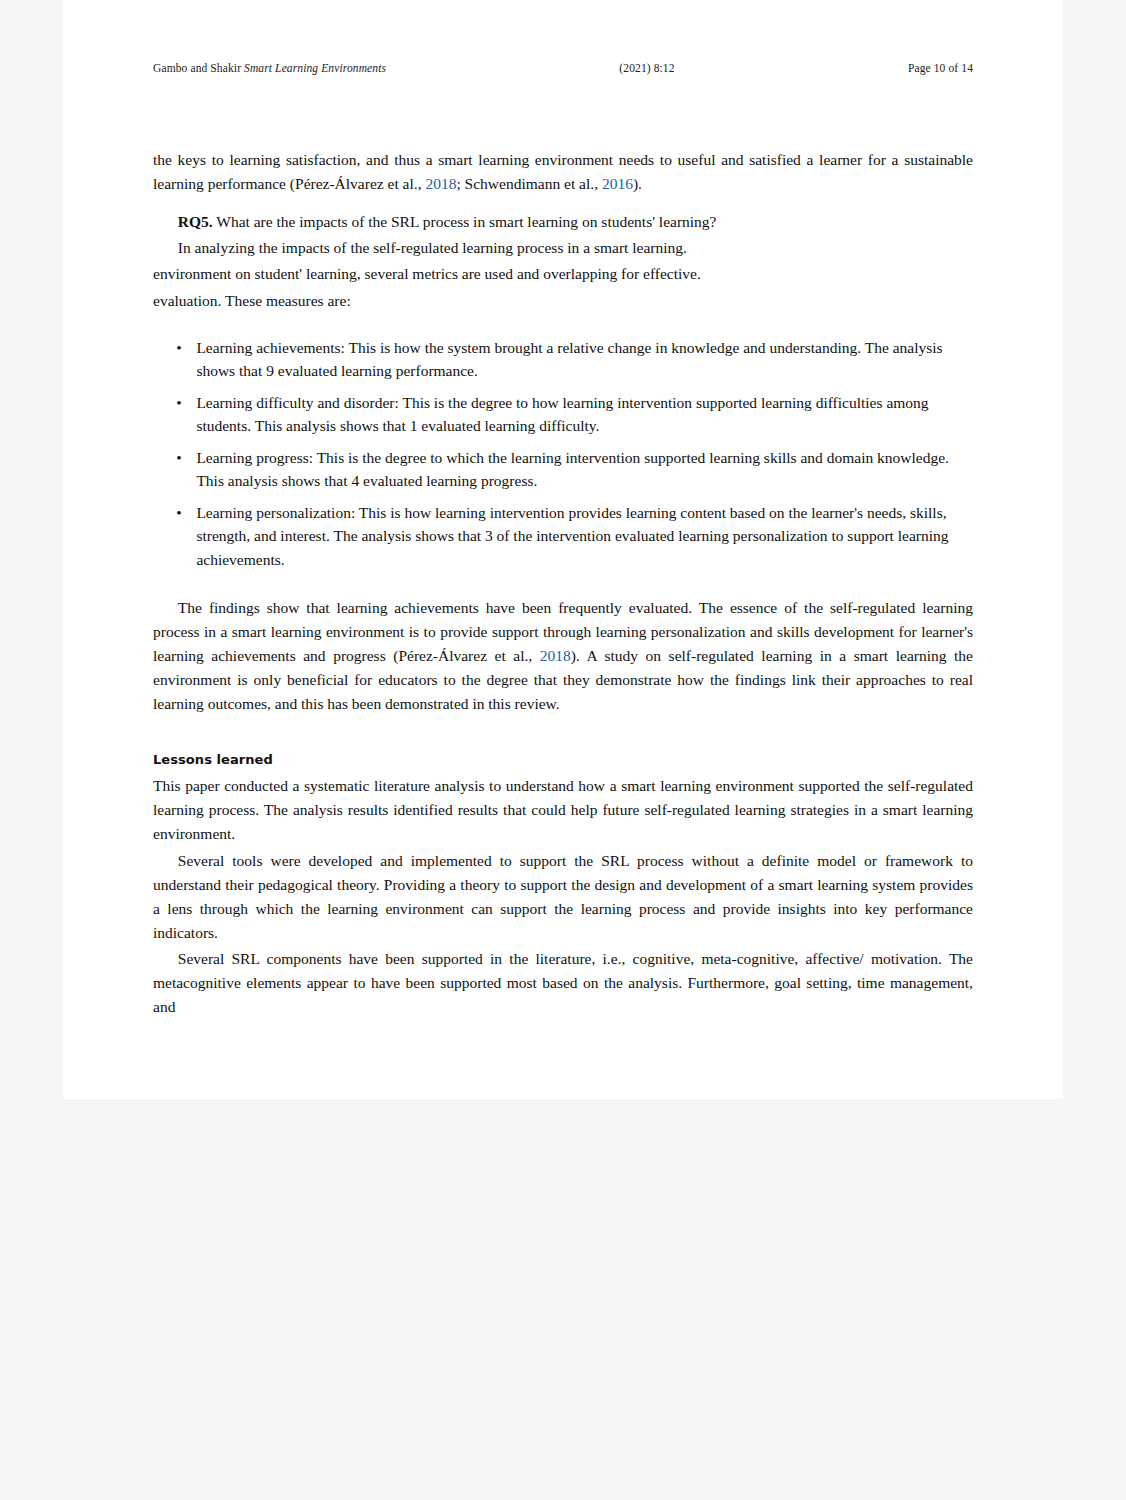Gambo and Shakir Smart Learning Environments
(2021) 8:12
Page 10 of 14
the keys to learning satisfaction, and thus a smart learning environment needs to useful and satisfied a learner for a sustainable learning performance (Pérez-Álvarez et al., 2018; Schwendimann et al., 2016).
RQ5. What are the impacts of the SRL process in smart learning on students' learning?
In analyzing the impacts of the self-regulated learning process in a smart learning.
environment on student' learning, several metrics are used and overlapping for effective.
evaluation. These measures are:
Learning achievements: This is how the system brought a relative change in knowledge and understanding. The analysis shows that 9 evaluated learning performance.
Learning difficulty and disorder: This is the degree to how learning intervention supported learning difficulties among students. This analysis shows that 1 evaluated learning difficulty.
Learning progress: This is the degree to which the learning intervention supported learning skills and domain knowledge. This analysis shows that 4 evaluated learning progress.
Learning personalization: This is how learning intervention provides learning content based on the learner's needs, skills, strength, and interest. The analysis shows that 3 of the intervention evaluated learning personalization to support learning achievements.
The findings show that learning achievements have been frequently evaluated. The essence of the self-regulated learning process in a smart learning environment is to provide support through learning personalization and skills development for learner's learning achievements and progress (Pérez-Álvarez et al., 2018). A study on self-regulated learning in a smart learning the environment is only beneficial for educators to the degree that they demonstrate how the findings link their approaches to real learning outcomes, and this has been demonstrated in this review.
Lessons learned
This paper conducted a systematic literature analysis to understand how a smart learning environment supported the self-regulated learning process. The analysis results identified results that could help future self-regulated learning strategies in a smart learning environment.
Several tools were developed and implemented to support the SRL process without a definite model or framework to understand their pedagogical theory. Providing a theory to support the design and development of a smart learning system provides a lens through which the learning environment can support the learning process and provide insights into key performance indicators.
Several SRL components have been supported in the literature, i.e., cognitive, meta-cognitive, affective/ motivation. The metacognitive elements appear to have been supported most based on the analysis. Furthermore, goal setting, time management, and